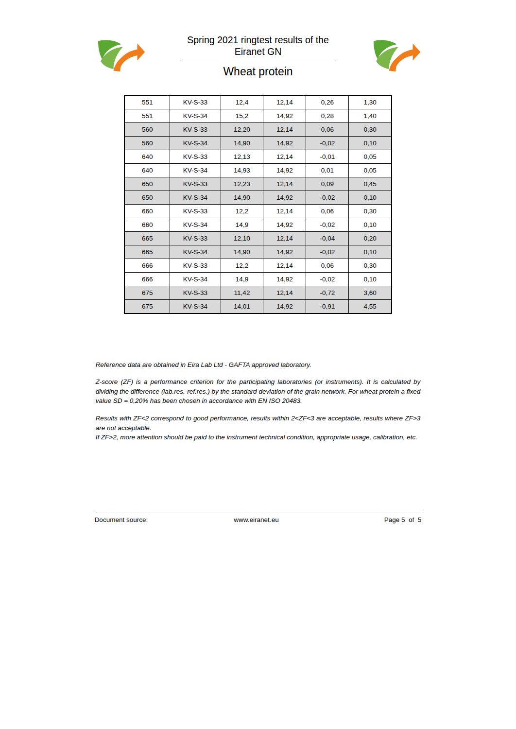Spring 2021 ringtest results of the
Eiranet GN
Wheat protein
| 551 | KV-S-33 | 12,4 | 12,14 | 0,26 | 1,30 |
| 551 | KV-S-34 | 15,2 | 14,92 | 0,28 | 1,40 |
| 560 | KV-S-33 | 12,20 | 12,14 | 0,06 | 0,30 |
| 560 | KV-S-34 | 14,90 | 14,92 | -0,02 | 0,10 |
| 640 | KV-S-33 | 12,13 | 12,14 | -0,01 | 0,05 |
| 640 | KV-S-34 | 14,93 | 14,92 | 0,01 | 0,05 |
| 650 | KV-S-33 | 12,23 | 12,14 | 0,09 | 0,45 |
| 650 | KV-S-34 | 14,90 | 14,92 | -0,02 | 0,10 |
| 660 | KV-S-33 | 12,2 | 12,14 | 0,06 | 0,30 |
| 660 | KV-S-34 | 14,9 | 14,92 | -0,02 | 0,10 |
| 665 | KV-S-33 | 12,10 | 12,14 | -0,04 | 0,20 |
| 665 | KV-S-34 | 14,90 | 14,92 | -0,02 | 0,10 |
| 666 | KV-S-33 | 12,2 | 12,14 | 0,06 | 0,30 |
| 666 | KV-S-34 | 14,9 | 14,92 | -0,02 | 0,10 |
| 675 | KV-S-33 | 11,42 | 12,14 | -0,72 | 3,60 |
| 675 | KV-S-34 | 14,01 | 14,92 | -0,91 | 4,55 |
Reference data are obtained in Eira Lab Ltd - GAFTA approved laboratory.
Z-score (ZF) is a performance criterion for the participating laboratories (or instruments). It is calculated by dividing the difference (lab.res.-ref.res.) by the standard deviation of the grain network. For wheat protein a fixed value SD = 0,20% has been chosen in accordance with EN ISO 20483.
Results with ZF<2 correspond to good performance, results within 2<ZF<3 are acceptable, results where ZF>3 are not acceptable.
If ZF>2, more attention should be paid to the instrument technical condition, appropriate usage, calibration, etc.
Document source:
www.eiranet.eu
Page 5 of 5